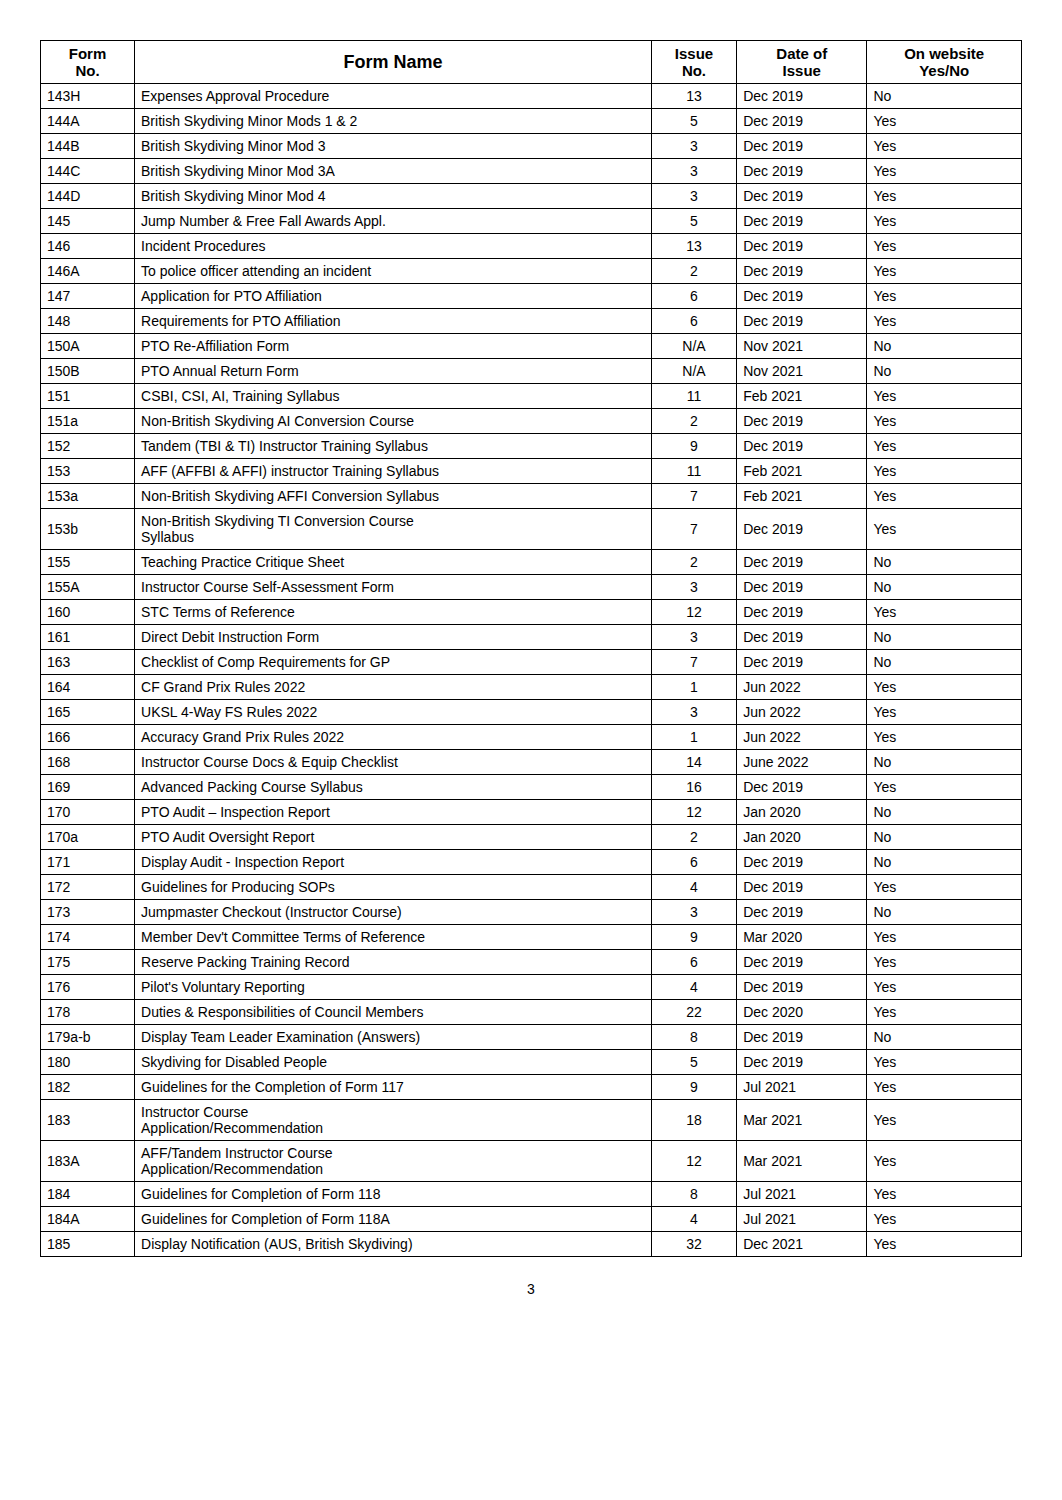| Form No. | Form Name | Issue No. | Date of Issue | On website Yes/No |
| --- | --- | --- | --- | --- |
| 143H | Expenses Approval Procedure | 13 | Dec 2019 | No |
| 144A | British Skydiving Minor Mods 1 & 2 | 5 | Dec 2019 | Yes |
| 144B | British Skydiving Minor Mod 3 | 3 | Dec 2019 | Yes |
| 144C | British Skydiving Minor Mod 3A | 3 | Dec 2019 | Yes |
| 144D | British Skydiving Minor Mod 4 | 3 | Dec 2019 | Yes |
| 145 | Jump Number & Free Fall Awards Appl. | 5 | Dec 2019 | Yes |
| 146 | Incident Procedures | 13 | Dec 2019 | Yes |
| 146A | To police officer attending an incident | 2 | Dec 2019 | Yes |
| 147 | Application for PTO Affiliation | 6 | Dec 2019 | Yes |
| 148 | Requirements for PTO Affiliation | 6 | Dec 2019 | Yes |
| 150A | PTO Re-Affiliation Form | N/A | Nov 2021 | No |
| 150B | PTO Annual Return Form | N/A | Nov 2021 | No |
| 151 | CSBI, CSI, AI, Training Syllabus | 11 | Feb 2021 | Yes |
| 151a | Non-British Skydiving AI Conversion Course | 2 | Dec 2019 | Yes |
| 152 | Tandem (TBI & TI) Instructor Training Syllabus | 9 | Dec 2019 | Yes |
| 153 | AFF (AFFBI & AFFI) instructor Training Syllabus | 11 | Feb 2021 | Yes |
| 153a | Non-British Skydiving AFFI Conversion Syllabus | 7 | Feb 2021 | Yes |
| 153b | Non-British Skydiving TI Conversion Course Syllabus | 7 | Dec 2019 | Yes |
| 155 | Teaching Practice Critique Sheet | 2 | Dec 2019 | No |
| 155A | Instructor Course Self-Assessment Form | 3 | Dec 2019 | No |
| 160 | STC Terms of Reference | 12 | Dec 2019 | Yes |
| 161 | Direct Debit Instruction Form | 3 | Dec 2019 | No |
| 163 | Checklist of Comp Requirements for GP | 7 | Dec 2019 | No |
| 164 | CF Grand Prix Rules 2022 | 1 | Jun 2022 | Yes |
| 165 | UKSL 4-Way FS Rules 2022 | 3 | Jun 2022 | Yes |
| 166 | Accuracy Grand Prix Rules 2022 | 1 | Jun 2022 | Yes |
| 168 | Instructor Course Docs & Equip Checklist | 14 | June 2022 | No |
| 169 | Advanced Packing Course Syllabus | 16 | Dec 2019 | Yes |
| 170 | PTO Audit – Inspection Report | 12 | Jan 2020 | No |
| 170a | PTO Audit Oversight Report | 2 | Jan 2020 | No |
| 171 | Display Audit - Inspection Report | 6 | Dec 2019 | No |
| 172 | Guidelines for Producing SOPs | 4 | Dec 2019 | Yes |
| 173 | Jumpmaster Checkout (Instructor Course) | 3 | Dec 2019 | No |
| 174 | Member Dev't Committee Terms of Reference | 9 | Mar 2020 | Yes |
| 175 | Reserve Packing Training Record | 6 | Dec 2019 | Yes |
| 176 | Pilot's Voluntary Reporting | 4 | Dec 2019 | Yes |
| 178 | Duties & Responsibilities of Council Members | 22 | Dec 2020 | Yes |
| 179a-b | Display Team Leader Examination (Answers) | 8 | Dec 2019 | No |
| 180 | Skydiving for Disabled People | 5 | Dec 2019 | Yes |
| 182 | Guidelines for the Completion of Form 117 | 9 | Jul 2021 | Yes |
| 183 | Instructor Course Application/Recommendation | 18 | Mar 2021 | Yes |
| 183A | AFF/Tandem Instructor Course Application/Recommendation | 12 | Mar 2021 | Yes |
| 184 | Guidelines for Completion of Form 118 | 8 | Jul 2021 | Yes |
| 184A | Guidelines for Completion of Form 118A | 4 | Jul 2021 | Yes |
| 185 | Display Notification (AUS, British Skydiving) | 32 | Dec 2021 | Yes |
3